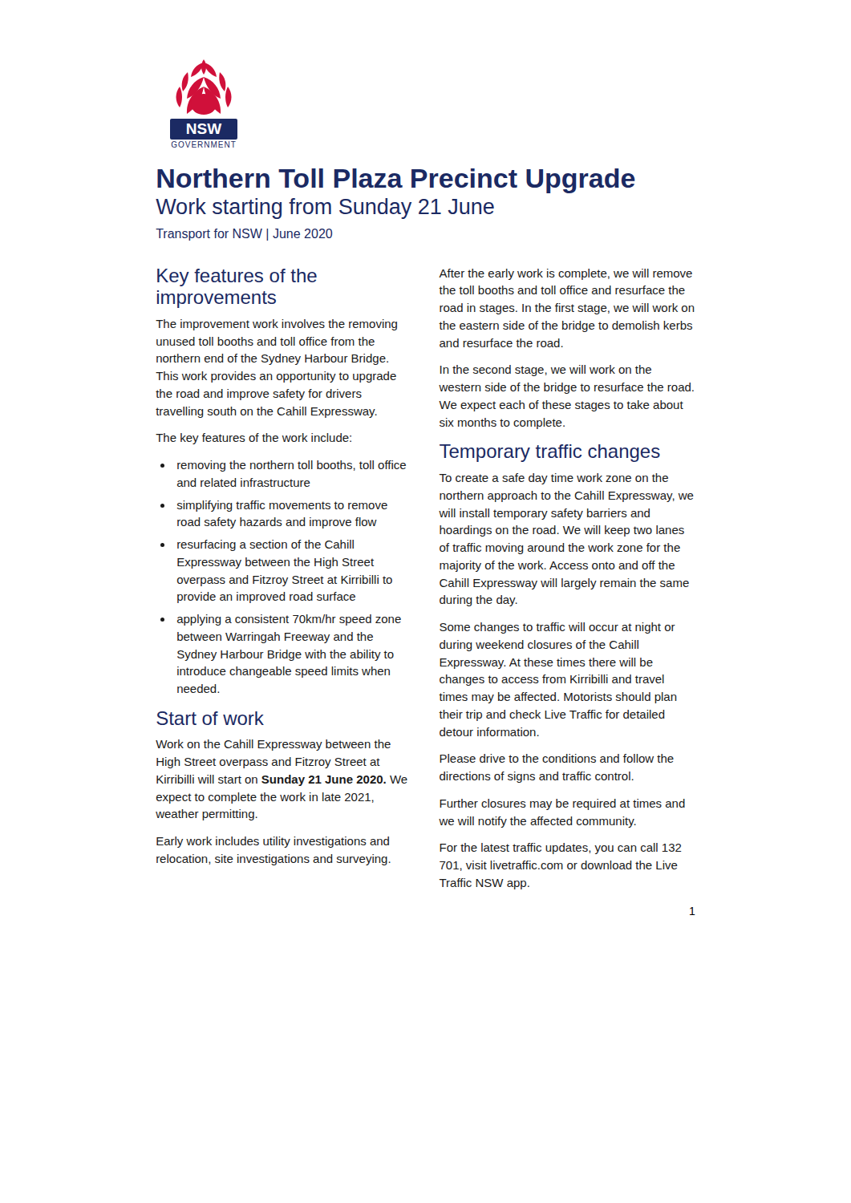NSW GOVERNMENT
Northern Toll Plaza Precinct Upgrade
Work starting from Sunday 21 June
Transport for NSW | June 2020
Key features of the improvements
The improvement work involves the removing unused toll booths and toll office from the northern end of the Sydney Harbour Bridge. This work provides an opportunity to upgrade the road and improve safety for drivers travelling south on the Cahill Expressway.
The key features of the work include:
removing the northern toll booths, toll office and related infrastructure
simplifying traffic movements to remove road safety hazards and improve flow
resurfacing a section of the Cahill Expressway between the High Street overpass and Fitzroy Street at Kirribilli to provide an improved road surface
applying a consistent 70km/hr speed zone between Warringah Freeway and the Sydney Harbour Bridge with the ability to introduce changeable speed limits when needed.
Start of work
Work on the Cahill Expressway between the High Street overpass and Fitzroy Street at Kirribilli will start on Sunday 21 June 2020. We expect to complete the work in late 2021, weather permitting.
Early work includes utility investigations and relocation, site investigations and surveying.
After the early work is complete, we will remove the toll booths and toll office and resurface the road in stages. In the first stage, we will work on the eastern side of the bridge to demolish kerbs and resurface the road.
In the second stage, we will work on the western side of the bridge to resurface the road. We expect each of these stages to take about six months to complete.
Temporary traffic changes
To create a safe day time work zone on the northern approach to the Cahill Expressway, we will install temporary safety barriers and hoardings on the road. We will keep two lanes of traffic moving around the work zone for the majority of the work. Access onto and off the Cahill Expressway will largely remain the same during the day.
Some changes to traffic will occur at night or during weekend closures of the Cahill Expressway. At these times there will be changes to access from Kirribilli and travel times may be affected. Motorists should plan their trip and check Live Traffic for detailed detour information.
Please drive to the conditions and follow the directions of signs and traffic control.
Further closures may be required at times and we will notify the affected community.
For the latest traffic updates, you can call 132 701, visit livetraffic.com or download the Live Traffic NSW app.
1